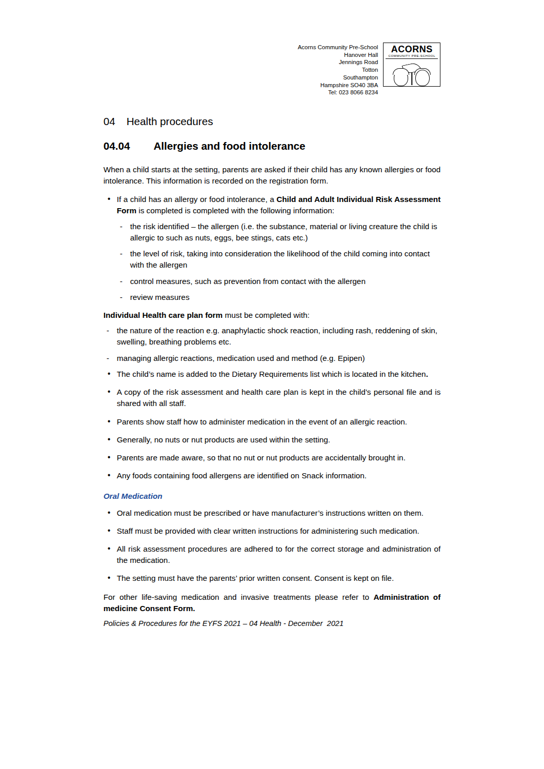Acorns Community Pre-School
Hanover Hall
Jennings Road
Totton
Southampton
Hampshire SO40 3BA
Tel: 023 8066 8234
ACORNS
COMMUNITY PRE-SCHOOL
04 Health procedures
04.04 Allergies and food intolerance
When a child starts at the setting, parents are asked if their child has any known allergies or food intolerance. This information is recorded on the registration form.
If a child has an allergy or food intolerance, a Child and Adult Individual Risk Assessment Form is completed is completed with the following information:
the risk identified – the allergen (i.e. the substance, material or living creature the child is allergic to such as nuts, eggs, bee stings, cats etc.)
the level of risk, taking into consideration the likelihood of the child coming into contact with the allergen
control measures, such as prevention from contact with the allergen
review measures
Individual Health care plan form must be completed with:
the nature of the reaction e.g. anaphylactic shock reaction, including rash, reddening of skin, swelling, breathing problems etc.
managing allergic reactions, medication used and method (e.g. Epipen)
The child’s name is added to the Dietary Requirements list which is located in the kitchen.
A copy of the risk assessment and health care plan is kept in the child’s personal file and is shared with all staff.
Parents show staff how to administer medication in the event of an allergic reaction.
Generally, no nuts or nut products are used within the setting.
Parents are made aware, so that no nut or nut products are accidentally brought in.
Any foods containing food allergens are identified on Snack information.
Oral Medication
Oral medication must be prescribed or have manufacturer’s instructions written on them.
Staff must be provided with clear written instructions for administering such medication.
All risk assessment procedures are adhered to for the correct storage and administration of the medication.
The setting must have the parents’ prior written consent. Consent is kept on file.
For other life-saving medication and invasive treatments please refer to Administration of medicine Consent Form.
Policies & Procedures for the EYFS 2021 – 04 Health - December 2021